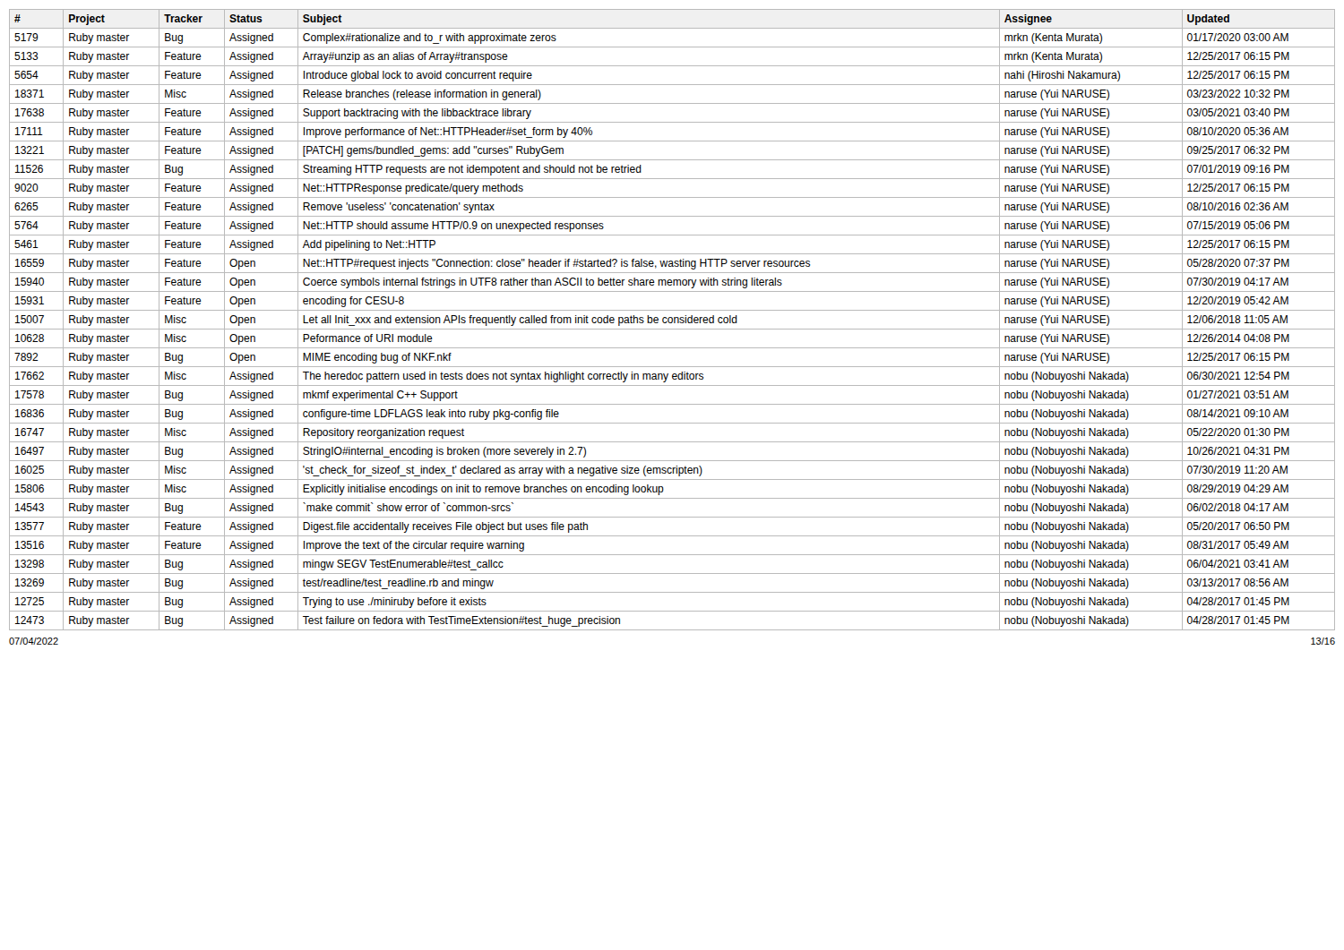| # | Project | Tracker | Status | Subject | Assignee | Updated |
| --- | --- | --- | --- | --- | --- | --- |
| 5179 | Ruby master | Bug | Assigned | Complex#rationalize and to_r with approximate zeros | mrkn (Kenta Murata) | 01/17/2020 03:00 AM |
| 5133 | Ruby master | Feature | Assigned | Array#unzip as an alias of Array#transpose | mrkn (Kenta Murata) | 12/25/2017 06:15 PM |
| 5654 | Ruby master | Feature | Assigned | Introduce global lock to avoid concurrent require | nahi (Hiroshi Nakamura) | 12/25/2017 06:15 PM |
| 18371 | Ruby master | Misc | Assigned | Release branches (release information in general) | naruse (Yui NARUSE) | 03/23/2022 10:32 PM |
| 17638 | Ruby master | Feature | Assigned | Support backtracing with the libbacktrace library | naruse (Yui NARUSE) | 03/05/2021 03:40 PM |
| 17111 | Ruby master | Feature | Assigned | Improve performance of Net::HTTPHeader#set_form by 40% | naruse (Yui NARUSE) | 08/10/2020 05:36 AM |
| 13221 | Ruby master | Feature | Assigned | [PATCH] gems/bundled_gems: add "curses" RubyGem | naruse (Yui NARUSE) | 09/25/2017 06:32 PM |
| 11526 | Ruby master | Bug | Assigned | Streaming HTTP requests are not idempotent and should not be retried | naruse (Yui NARUSE) | 07/01/2019 09:16 PM |
| 9020 | Ruby master | Feature | Assigned | Net::HTTPResponse predicate/query methods | naruse (Yui NARUSE) | 12/25/2017 06:15 PM |
| 6265 | Ruby master | Feature | Assigned | Remove 'useless' 'concatenation' syntax | naruse (Yui NARUSE) | 08/10/2016 02:36 AM |
| 5764 | Ruby master | Feature | Assigned | Net::HTTP should assume HTTP/0.9 on unexpected responses | naruse (Yui NARUSE) | 07/15/2019 05:06 PM |
| 5461 | Ruby master | Feature | Assigned | Add pipelining to Net::HTTP | naruse (Yui NARUSE) | 12/25/2017 06:15 PM |
| 16559 | Ruby master | Feature | Open | Net::HTTP#request injects "Connection: close" header if #started? is false, wasting HTTP server resources | naruse (Yui NARUSE) | 05/28/2020 07:37 PM |
| 15940 | Ruby master | Feature | Open | Coerce symbols internal fstrings in UTF8 rather than ASCII to better share memory with string literals | naruse (Yui NARUSE) | 07/30/2019 04:17 AM |
| 15931 | Ruby master | Feature | Open | encoding for CESU-8 | naruse (Yui NARUSE) | 12/20/2019 05:42 AM |
| 15007 | Ruby master | Misc | Open | Let all Init_xxx and extension APIs frequently called from init code paths be considered cold | naruse (Yui NARUSE) | 12/06/2018 11:05 AM |
| 10628 | Ruby master | Misc | Open | Peformance of URI module | naruse (Yui NARUSE) | 12/26/2014 04:08 PM |
| 7892 | Ruby master | Bug | Open | MIME encoding bug of NKF.nkf | naruse (Yui NARUSE) | 12/25/2017 06:15 PM |
| 17662 | Ruby master | Misc | Assigned | The heredoc pattern used in tests does not syntax highlight correctly in many editors | nobu (Nobuyoshi Nakada) | 06/30/2021 12:54 PM |
| 17578 | Ruby master | Bug | Assigned | mkmf experimental C++ Support | nobu (Nobuyoshi Nakada) | 01/27/2021 03:51 AM |
| 16836 | Ruby master | Bug | Assigned | configure-time LDFLAGS leak into ruby pkg-config file | nobu (Nobuyoshi Nakada) | 08/14/2021 09:10 AM |
| 16747 | Ruby master | Misc | Assigned | Repository reorganization request | nobu (Nobuyoshi Nakada) | 05/22/2020 01:30 PM |
| 16497 | Ruby master | Bug | Assigned | StringIO#internal_encoding is broken (more severely in 2.7) | nobu (Nobuyoshi Nakada) | 10/26/2021 04:31 PM |
| 16025 | Ruby master | Misc | Assigned | 'st_check_for_sizeof_st_index_t' declared as array with a negative size (emscripten) | nobu (Nobuyoshi Nakada) | 07/30/2019 11:20 AM |
| 15806 | Ruby master | Misc | Assigned | Explicitly initialise encodings on init to remove branches on encoding lookup | nobu (Nobuyoshi Nakada) | 08/29/2019 04:29 AM |
| 14543 | Ruby master | Bug | Assigned | `make commit` show error of `common-srcs` | nobu (Nobuyoshi Nakada) | 06/02/2018 04:17 AM |
| 13577 | Ruby master | Feature | Assigned | Digest.file accidentally receives File object but uses file path | nobu (Nobuyoshi Nakada) | 05/20/2017 06:50 PM |
| 13516 | Ruby master | Feature | Assigned | Improve the text of the circular require warning | nobu (Nobuyoshi Nakada) | 08/31/2017 05:49 AM |
| 13298 | Ruby master | Bug | Assigned | mingw SEGV TestEnumerable#test_callcc | nobu (Nobuyoshi Nakada) | 06/04/2021 03:41 AM |
| 13269 | Ruby master | Bug | Assigned | test/readline/test_readline.rb and mingw | nobu (Nobuyoshi Nakada) | 03/13/2017 08:56 AM |
| 12725 | Ruby master | Bug | Assigned | Trying to use ./miniruby before it exists | nobu (Nobuyoshi Nakada) | 04/28/2017 01:45 PM |
| 12473 | Ruby master | Bug | Assigned | Test failure on fedora with TestTimeExtension#test_huge_precision | nobu (Nobuyoshi Nakada) | 04/28/2017 01:45 PM |
07/04/2022 13/16